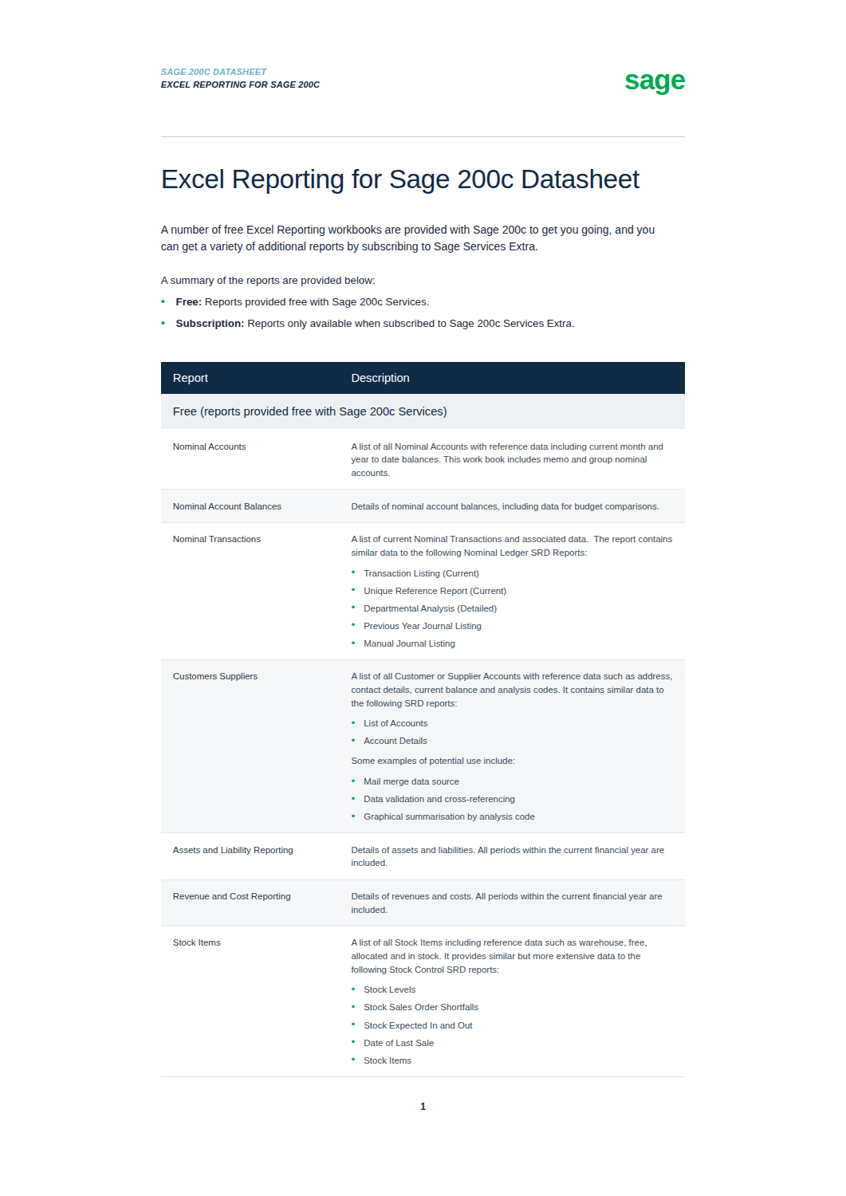Sage 200c Datasheet
Excel Reporting for Sage 200c
sage
Excel Reporting for Sage 200c Datasheet
A number of free Excel Reporting workbooks are provided with Sage 200c to get you going, and you can get a variety of additional reports by subscribing to Sage Services Extra.
A summary of the reports are provided below:
Free: Reports provided free with Sage 200c Services.
Subscription: Reports only available when subscribed to Sage 200c Services Extra.
| Report | Description |
| --- | --- |
| Free (reports provided free with Sage 200c Services) |
| Nominal Accounts | A list of all Nominal Accounts with reference data including current month and year to date balances. This work book includes memo and group nominal accounts. |
| Nominal Account Balances | Details of nominal account balances, including data for budget comparisons. |
| Nominal Transactions | A list of current Nominal Transactions and associated data. The report contains similar data to the following Nominal Ledger SRD Reports: Transaction Listing (Current) Unique Reference Report (Current) Departmental Analysis (Detailed) Previous Year Journal Listing Manual Journal Listing |
| Customers Suppliers | A list of all Customer or Supplier Accounts with reference data such as address, contact details, current balance and analysis codes. It contains similar data to the following SRD reports: List of Accounts Account Details Some examples of potential use include: Mail merge data source Data validation and cross-referencing Graphical summarisation by analysis code |
| Assets and Liability Reporting | Details of assets and liabilities. All periods within the current financial year are included. |
| Revenue and Cost Reporting | Details of revenues and costs. All periods within the current financial year are included. |
| Stock Items | A list of all Stock Items including reference data such as warehouse, free, allocated and in stock. It provides similar but more extensive data to the following Stock Control SRD reports: Stock Levels Stock Sales Order Shortfalls Stock Expected In and Out Date of Last Sale Stock Items |
1